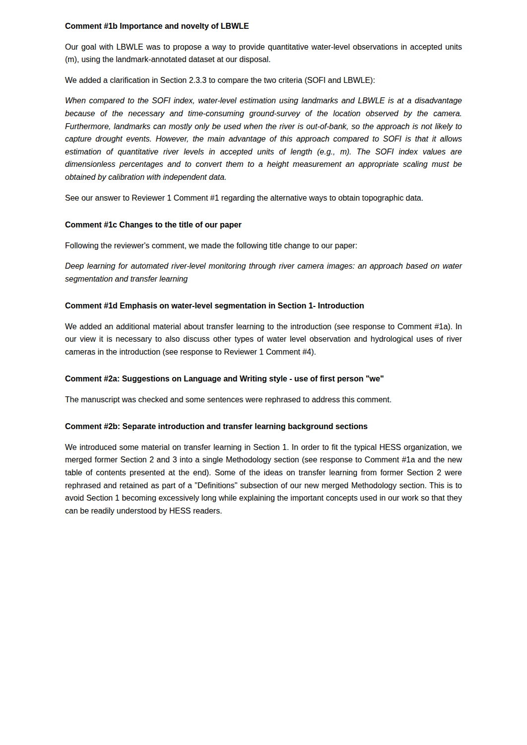Comment #1b Importance and novelty of LBWLE
Our goal with LBWLE was to propose a way to provide quantitative water-level observations in accepted units (m), using the landmark-annotated dataset at our disposal.
We added a clarification in Section 2.3.3 to compare the two criteria (SOFI and LBWLE):
When compared to the SOFI index, water-level estimation using landmarks and LBWLE is at a disadvantage because of the necessary and time-consuming ground-survey of the location observed by the camera. Furthermore, landmarks can mostly only be used when the river is out-of-bank, so the approach is not likely to capture drought events. However, the main advantage of this approach compared to SOFI is that it allows estimation of quantitative river levels in accepted units of length (e.g., m). The SOFI index values are dimensionless percentages and to convert them to a height measurement an appropriate scaling must be obtained by calibration with independent data.
See our answer to Reviewer 1 Comment #1 regarding the alternative ways to obtain topographic data.
Comment #1c Changes to the title of our paper
Following the reviewer's comment, we made the following title change to our paper:
Deep learning for automated river-level monitoring through river camera images: an approach based on water segmentation and transfer learning
Comment #1d Emphasis on water-level segmentation in Section 1- Introduction
We added an additional material about transfer learning to the introduction (see response to Comment #1a). In our view it is necessary to also discuss other types of water level observation and hydrological uses of river cameras in the introduction (see response to Reviewer 1 Comment #4).
Comment #2a: Suggestions on Language and Writing style - use of first person "we"
The manuscript was checked and some sentences were rephrased to address this comment.
Comment #2b: Separate introduction and transfer learning background sections
We introduced some material on transfer learning in Section 1. In order to fit the typical HESS organization, we merged former Section 2 and 3 into a single Methodology section (see response to Comment #1a and the new table of contents presented at the end). Some of the ideas on transfer learning from former Section 2 were rephrased and retained as part of a "Definitions" subsection of our new merged Methodology section. This is to avoid Section 1 becoming excessively long while explaining the important concepts used in our work so that they can be readily understood by HESS readers.